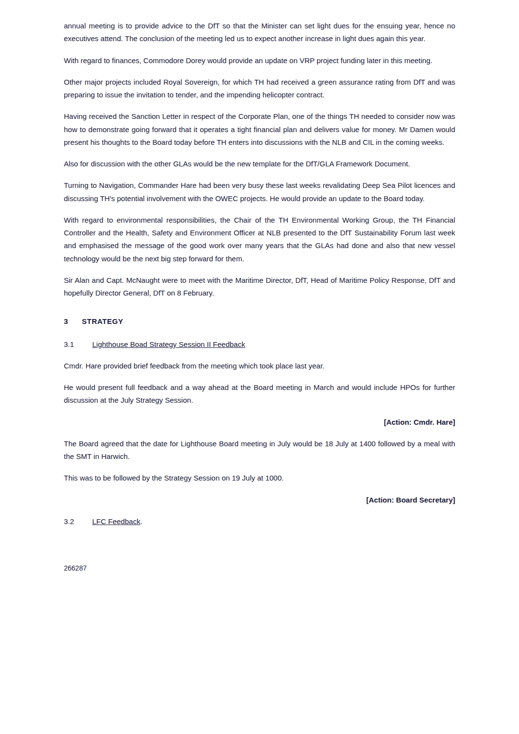annual meeting is to provide advice to the DfT so that the Minister can set light dues for the ensuing year, hence no executives attend. The conclusion of the meeting led us to expect another increase in light dues again this year.
With regard to finances, Commodore Dorey would provide an update on VRP project funding later in this meeting.
Other major projects included Royal Sovereign, for which TH had received a green assurance rating from DfT and was preparing to issue the invitation to tender, and the impending helicopter contract.
Having received the Sanction Letter in respect of the Corporate Plan, one of the things TH needed to consider now was how to demonstrate going forward that it operates a tight financial plan and delivers value for money. Mr Damen would present his thoughts to the Board today before TH enters into discussions with the NLB and CIL in the coming weeks.
Also for discussion with the other GLAs would be the new template for the DfT/GLA Framework Document.
Turning to Navigation, Commander Hare had been very busy these last weeks revalidating Deep Sea Pilot licences and discussing TH's potential involvement with the OWEC projects. He would provide an update to the Board today.
With regard to environmental responsibilities, the Chair of the TH Environmental Working Group, the TH Financial Controller and the Health, Safety and Environment Officer at NLB presented to the DfT Sustainability Forum last week and emphasised the message of the good work over many years that the GLAs had done and also that new vessel technology would be the next big step forward for them.
Sir Alan and Capt. McNaught were to meet with the Maritime Director, DfT, Head of Maritime Policy Response, DfT and hopefully Director General, DfT on 8 February.
3 STRATEGY
3.1 Lighthouse Boad Strategy Session II Feedback
Cmdr. Hare provided brief feedback from the meeting which took place last year.
He would present full feedback and a way ahead at the Board meeting in March and would include HPOs for further discussion at the July Strategy Session.
[Action: Cmdr. Hare]
The Board agreed that the date for Lighthouse Board meeting in July would be 18 July at 1400 followed by a meal with the SMT in Harwich.
This was to be followed by the Strategy Session on 19 July at 1000.
[Action: Board Secretary]
3.2 LFC Feedback.
266287